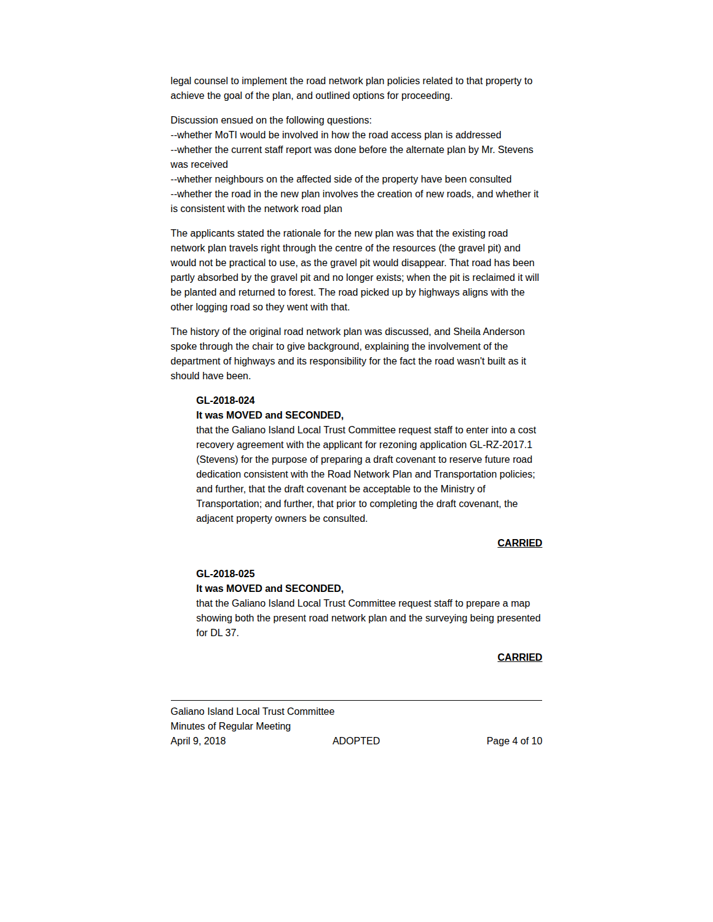legal counsel to implement the road network plan policies related to that property to achieve the goal of the plan, and outlined options for proceeding.
Discussion ensued on the following questions:
--whether MoTI would be involved in how the road access plan is addressed
--whether the current staff report was done before the alternate plan by Mr. Stevens was received
--whether neighbours on the affected side of the property have been consulted
--whether the road in the new plan involves the creation of new roads, and whether it is consistent with the network road plan
The applicants stated the rationale for the new plan was that the existing road network plan travels right through the centre of the resources (the gravel pit) and would not be practical to use, as the gravel pit would disappear. That road has been partly absorbed by the gravel pit and no longer exists; when the pit is reclaimed it will be planted and returned to forest. The road picked up by highways aligns with the other logging road so they went with that.
The history of the original road network plan was discussed, and Sheila Anderson spoke through the chair to give background, explaining the involvement of the department of highways and its responsibility for the fact the road wasn't built as it should have been.
GL-2018-024
It was MOVED and SECONDED,
that the Galiano Island Local Trust Committee request staff to enter into a cost recovery agreement with the applicant for rezoning application GL-RZ-2017.1 (Stevens) for the purpose of preparing a draft covenant to reserve future road dedication consistent with the Road Network Plan and Transportation policies; and further, that the draft covenant be acceptable to the Ministry of Transportation; and further, that prior to completing the draft covenant, the adjacent property owners be consulted.
CARRIED
GL-2018-025
It was MOVED and SECONDED,
that the Galiano Island Local Trust Committee request staff to prepare a map showing both the present road network plan and the surveying being presented for DL 37.
CARRIED
Galiano Island Local Trust Committee
Minutes of Regular Meeting
April 9, 2018 ADOPTED Page 4 of 10